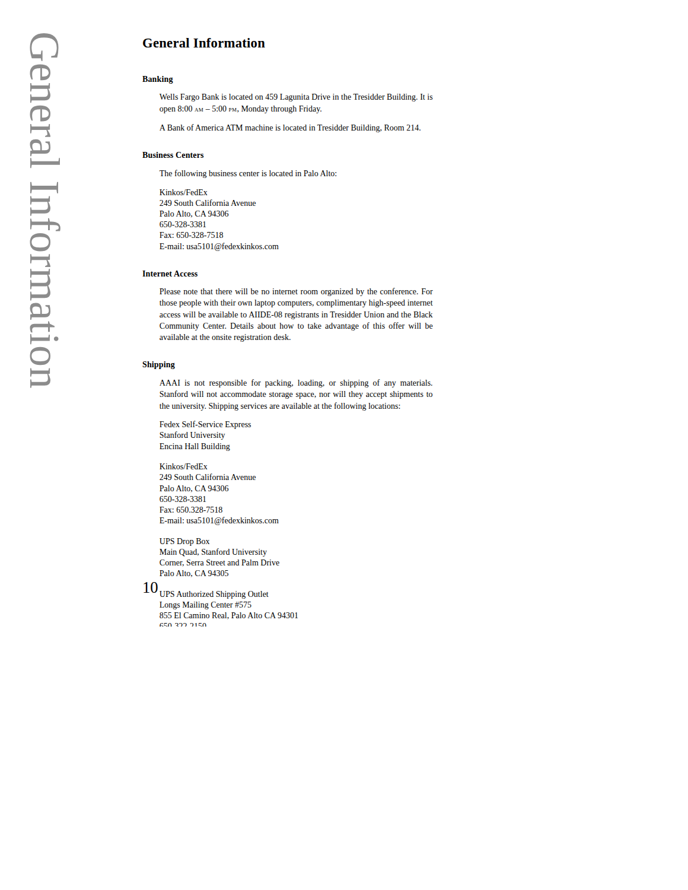General Information
General Information
Banking
Wells Fargo Bank is located on 459 Lagunita Drive in the Tresidder Building. It is open 8:00 am – 5:00 pm, Monday through Friday.
A Bank of America ATM machine is located in Tresidder Building, Room 214.
Business Centers
The following business center is located in Palo Alto:
Kinkos/FedEx
249 South California Avenue
Palo Alto, CA 94306
650-328-3381
Fax: 650-328-7518
E-mail: usa5101@fedexkinkos.com
Internet Access
Please note that there will be no internet room organized by the conference. For those people with their own laptop computers, complimentary high-speed internet access will be available to AIIDE-08 registrants in Tresidder Union and the Black Community Center. Details about how to take advantage of this offer will be available at the onsite registration desk.
Shipping
AAAI is not responsible for packing, loading, or shipping of any materials. Stanford will not accommodate storage space, nor will they accept shipments to the university. Shipping services are available at the following locations:
Fedex Self-Service Express
Stanford University
Encina Hall Building
Kinkos/FedEx
249 South California Avenue
Palo Alto, CA 94306
650-328-3381
Fax: 650.328-7518
E-mail: usa5101@fedexkinkos.com
UPS Drop Box
Main Quad, Stanford University
Corner, Serra Street and Palm Drive
Palo Alto, CA 94305
UPS Authorized Shipping Outlet
Longs Mailing Center #575
855 El Camino Real, Palo Alto CA 94301
650-322-2150
10